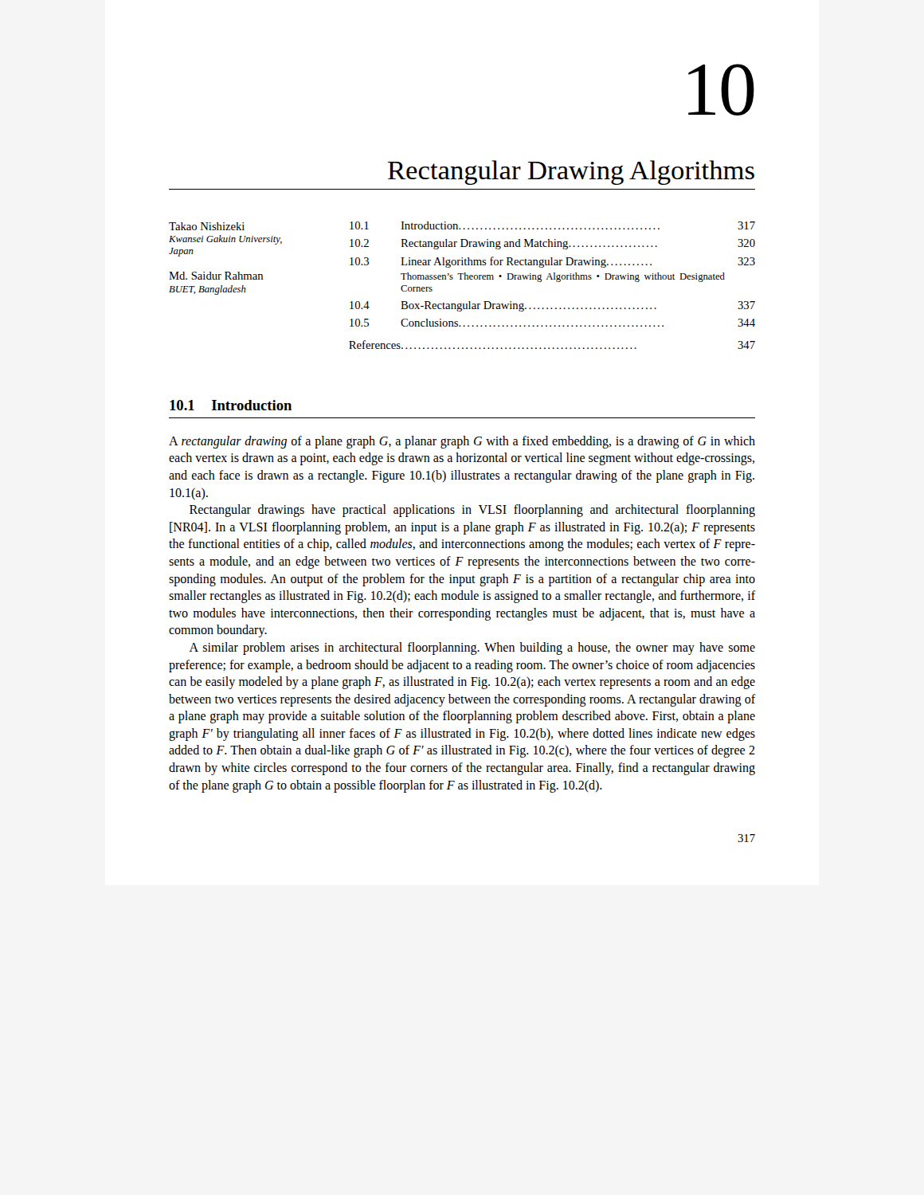10
Rectangular Drawing Algorithms
Takao Nishizeki Kwansei Gakuin University,
Japan Md. Saidur Rahman BUET, Bangladesh
| 10.1 | Introduction ............................................... | 317 |
| 10.2 | Rectangular Drawing and Matching ..................... | 320 |
| 10.3 | Linear Algorithms for Rectangular Drawing ........... Thomassen’s Theorem • Drawing Algorithms • Drawing without Designated Corners | 323 |
| 10.4 | Box-Rectangular Drawing ............................... | 337 |
| 10.5 | Conclusions ................................................ | 344 |
| References | ....................................................... | 347 |
10.1 Introduction
A rectangular drawing of a plane graph G, a planar graph G with a fixed embedding, is a drawing of G in which each vertex is drawn as a point, each edge is drawn as a horizontal or vertical line segment without edge-crossings, and each face is drawn as a rectangle. Figure 10.1(b) illustrates a rectangular drawing of the plane graph in Fig. 10.1(a).
Rectangular drawings have practical applications in VLSI floorplanning and architectural floorplanning [NR04]. In a VLSI floorplanning problem, an input is a plane graph F as illustrated in Fig. 10.2(a); F represents the functional entities of a chip, called modules, and interconnections among the modules; each vertex of F represents a module, and an edge between two vertices of F represents the interconnections between the two corresponding modules. An output of the problem for the input graph F is a partition of a rectangular chip area into smaller rectangles as illustrated in Fig. 10.2(d); each module is assigned to a smaller rectangle, and furthermore, if two modules have interconnections, then their corresponding rectangles must be adjacent, that is, must have a common boundary.
A similar problem arises in architectural floorplanning. When building a house, the owner may have some preference; for example, a bedroom should be adjacent to a reading room. The owner’s choice of room adjacencies can be easily modeled by a plane graph F, as illustrated in Fig. 10.2(a); each vertex represents a room and an edge between two vertices represents the desired adjacency between the corresponding rooms. A rectangular drawing of a plane graph may provide a suitable solution of the floorplanning problem described above. First, obtain a plane graph F′ by triangulating all inner faces of F as illustrated in Fig. 10.2(b), where dotted lines indicate new edges added to F. Then obtain a dual-like graph G of F′ as illustrated in Fig. 10.2(c), where the four vertices of degree 2 drawn by white circles correspond to the four corners of the rectangular area. Finally, find a rectangular drawing of the plane graph G to obtain a possible floorplan for F as illustrated in Fig. 10.2(d).
317